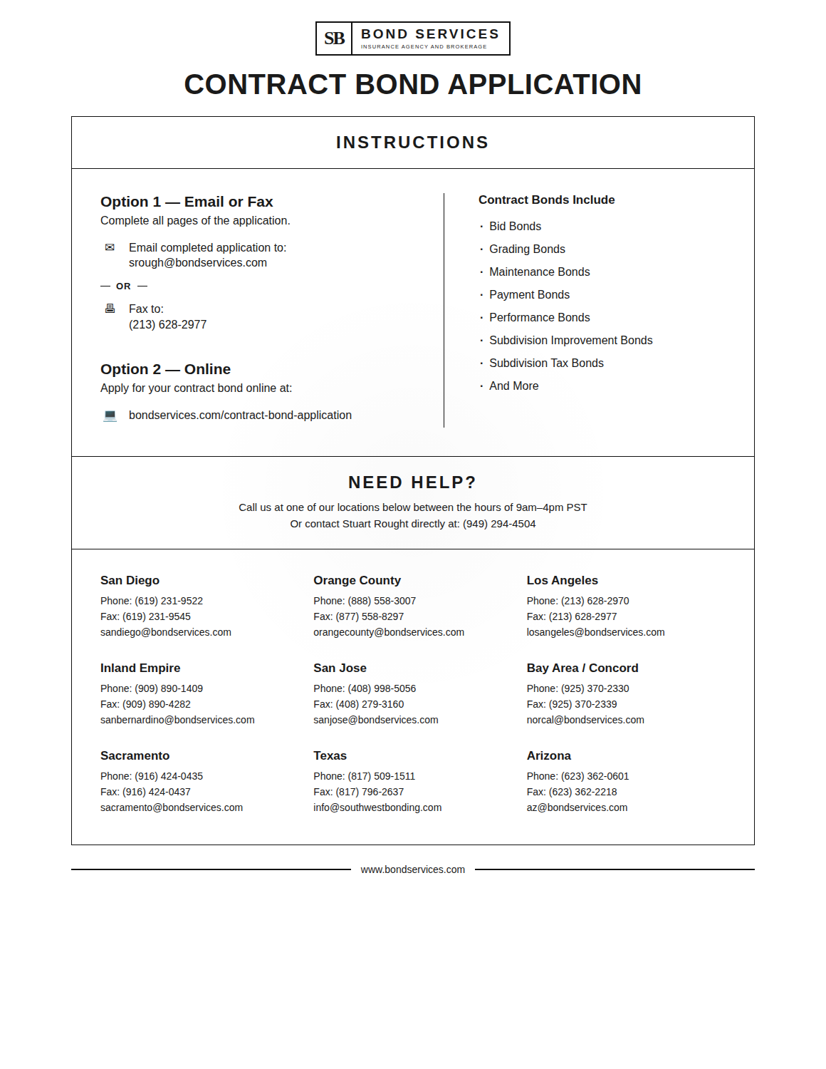SB
BOND SERVICES INSURANCE AGENCY AND BROKERAGE
CONTRACT BOND APPLICATION
INSTRUCTIONS
Option 1 — Email or Fax
Complete all pages of the application.
✉ Email completed application to:
srough@bondservices.com
OR
🖶 Fax to:
(213) 628-2977
Option 2 — Online
Apply for your contract bond online at:
💻 bondservices.com/contract-bond-application
Contract Bonds Include
Bid Bonds
Grading Bonds
Maintenance Bonds
Payment Bonds
Performance Bonds
Subdivision Improvement Bonds
Subdivision Tax Bonds
And More
NEED HELP?
Call us at one of our locations below between the hours of 9am–4pm PST
Or contact Stuart Rought directly at: (949) 294-4504
San Diego
Phone: (619) 231-9522
Fax: (619) 231-9545
sandiego@bondservices.com
Orange County
Phone: (888) 558-3007
Fax: (877) 558-8297
orangecounty@bondservices.com
Los Angeles
Phone: (213) 628-2970
Fax: (213) 628-2977
losangeles@bondservices.com
Inland Empire
Phone: (909) 890-1409
Fax: (909) 890-4282
sanbernardino@bondservices.com
San Jose
Phone: (408) 998-5056
Fax: (408) 279-3160
sanjose@bondservices.com
Bay Area / Concord
Phone: (925) 370-2330
Fax: (925) 370-2339
norcal@bondservices.com
Sacramento
Phone: (916) 424-0435
Fax: (916) 424-0437
sacramento@bondservices.com
Texas
Phone: (817) 509-1511
Fax: (817) 796-2637
info@southwestbonding.com
Arizona
Phone: (623) 362-0601
Fax: (623) 362-2218
az@bondservices.com
www.bondservices.com